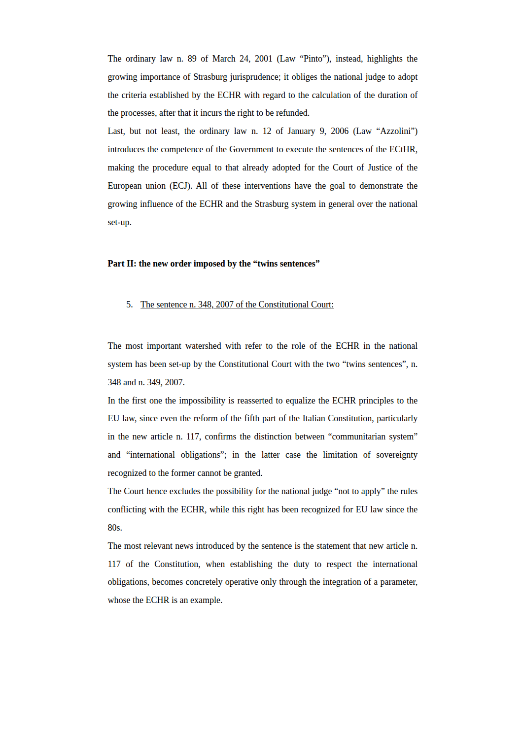The ordinary law n. 89 of March 24, 2001 (Law “Pinto”), instead, highlights the growing importance of Strasburg jurisprudence; it obliges the national judge to adopt the criteria established by the ECHR with regard to the calculation of the duration of the processes, after that it incurs the right to be refunded.
Last, but not least, the ordinary law n. 12 of January 9, 2006 (Law “Azzolini”) introduces the competence of the Government to execute the sentences of the ECtHR, making the procedure equal to that already adopted for the Court of Justice of the European union (ECJ). All of these interventions have the goal to demonstrate the growing influence of the ECHR and the Strasburg system in general over the national set-up.
Part II: the new order imposed by the “twins sentences”
5. The sentence n. 348, 2007 of the Constitutional Court:
The most important watershed with refer to the role of the ECHR in the national system has been set-up by the Constitutional Court with the two “twins sentences”, n. 348 and n. 349, 2007.
In the first one the impossibility is reasserted to equalize the ECHR principles to the EU law, since even the reform of the fifth part of the Italian Constitution, particularly in the new article n. 117, confirms the distinction between “communitarian system” and “international obligations”; in the latter case the limitation of sovereignty recognized to the former cannot be granted.
The Court hence excludes the possibility for the national judge “not to apply” the rules conflicting with the ECHR, while this right has been recognized for EU law since the 80s.
The most relevant news introduced by the sentence is the statement that new article n. 117 of the Constitution, when establishing the duty to respect the international obligations, becomes concretely operative only through the integration of a parameter, whose the ECHR is an example.